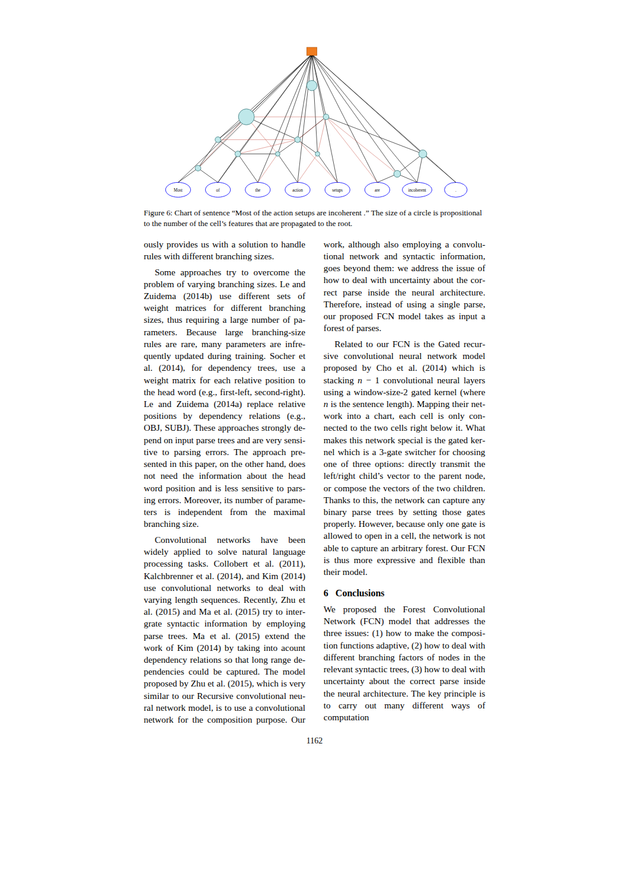Most of the action setups are incoherent .
Figure 6: Chart of sentence “Most of the action setups are incoherent .” The size of a circle is propositional to the number of the cell’s features that are propagated to the root.
ously provides us with a solution to handle rules with different branching sizes.
Some approaches try to overcome the problem of varying branching sizes. Le and Zuidema (2014b) use different sets of weight matrices for different branching sizes, thus requiring a large number of parameters. Because large branching-size rules are rare, many parameters are infrequently updated during training. Socher et al. (2014), for dependency trees, use a weight matrix for each relative position to the head word (e.g., first-left, second-right). Le and Zuidema (2014a) replace relative positions by dependency relations (e.g., OBJ, SUBJ). These approaches strongly depend on input parse trees and are very sensitive to parsing errors. The approach presented in this paper, on the other hand, does not need the information about the head word position and is less sensitive to parsing errors. Moreover, its number of parameters is independent from the maximal branching size.
Convolutional networks have been widely applied to solve natural language processing tasks. Collobert et al. (2011), Kalchbrenner et al. (2014), and Kim (2014) use convolutional networks to deal with varying length sequences. Recently, Zhu et al. (2015) and Ma et al. (2015) try to intergrate syntactic information by employing parse trees. Ma et al. (2015) extend the work of Kim (2014) by taking into acount dependency relations so that long range dependencies could be captured. The model proposed by Zhu et al. (2015), which is very similar to our Recursive convolutional neural network model, is to use a convolutional network for the composition purpose. Our work, although also employing a convolutional network and syntactic information, goes beyond them: we address the issue of how to deal with uncertainty about the correct parse inside the neural architecture. Therefore, instead of using a single parse, our proposed FCN model takes as input a forest of parses.
Related to our FCN is the Gated recursive convolutional neural network model proposed by Cho et al. (2014) which is stacking n − 1 convolutional neural layers using a window-size-2 gated kernel (where n is the sentence length). Mapping their network into a chart, each cell is only connected to the two cells right below it. What makes this network special is the gated kernel which is a 3-gate switcher for choosing one of three options: directly transmit the left/right child’s vector to the parent node, or compose the vectors of the two children. Thanks to this, the network can capture any binary parse trees by setting those gates properly. However, because only one gate is allowed to open in a cell, the network is not able to capture an arbitrary forest. Our FCN is thus more expressive and flexible than their model.
6 Conclusions
We proposed the Forest Convolutional Network (FCN) model that addresses the three issues: (1) how to make the composition functions adaptive, (2) how to deal with different branching factors of nodes in the relevant syntactic trees, (3) how to deal with uncertainty about the correct parse inside the neural architecture. The key principle is to carry out many different ways of computation
1162